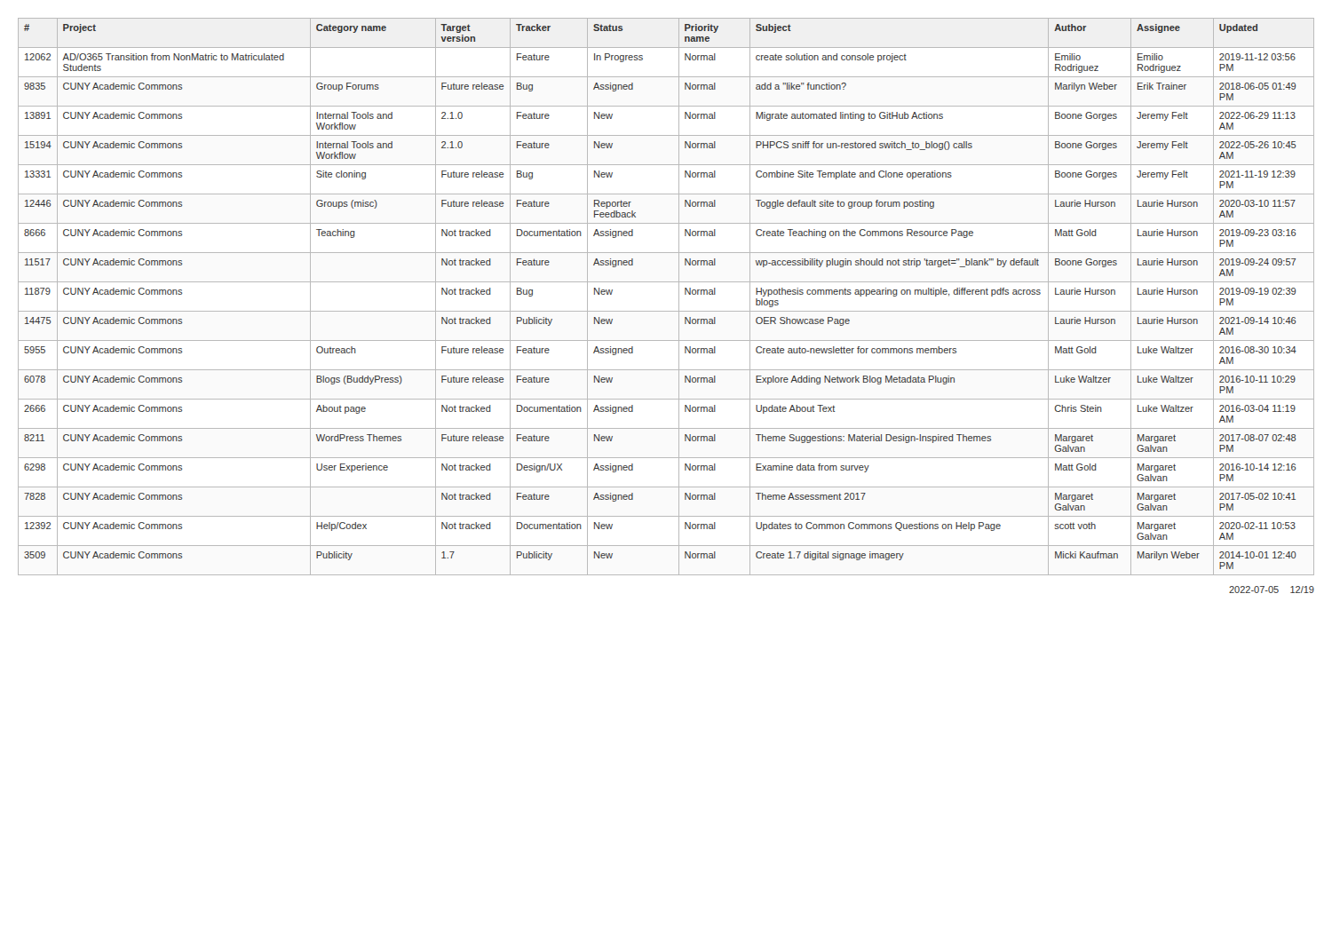| # | Project | Category name | Target version | Tracker | Status | Priority name | Subject | Author | Assignee | Updated |
| --- | --- | --- | --- | --- | --- | --- | --- | --- | --- | --- |
| 12062 | AD/O365 Transition from NonMatric to Matriculated Students | | | Feature | In Progress | Normal | create solution and console project | Emilio Rodriguez | Emilio Rodriguez | 2019-11-12 03:56 PM |
| 9835 | CUNY Academic Commons | Group Forums | Future release | Bug | Assigned | Normal | add a "like" function? | Marilyn Weber | Erik Trainer | 2018-06-05 01:49 PM |
| 13891 | CUNY Academic Commons | Internal Tools and Workflow | 2.1.0 | Feature | New | Normal | Migrate automated linting to GitHub Actions | Boone Gorges | Jeremy Felt | 2022-06-29 11:13 AM |
| 15194 | CUNY Academic Commons | Internal Tools and Workflow | 2.1.0 | Feature | New | Normal | PHPCS sniff for un-restored switch_to_blog() calls | Boone Gorges | Jeremy Felt | 2022-05-26 10:45 AM |
| 13331 | CUNY Academic Commons | Site cloning | Future release | Bug | New | Normal | Combine Site Template and Clone operations | Boone Gorges | Jeremy Felt | 2021-11-19 12:39 PM |
| 12446 | CUNY Academic Commons | Groups (misc) | Future release | Feature | Reporter Feedback | Normal | Toggle default site to group forum posting | Laurie Hurson | Laurie Hurson | 2020-03-10 11:57 AM |
| 8666 | CUNY Academic Commons | Teaching | Not tracked | Documentation | Assigned | Normal | Create Teaching on the Commons Resource Page | Matt Gold | Laurie Hurson | 2019-09-23 03:16 PM |
| 11517 | CUNY Academic Commons | | Not tracked | Feature | Assigned | Normal | wp-accessibility plugin should not strip 'target="_blank"' by default | Boone Gorges | Laurie Hurson | 2019-09-24 09:57 AM |
| 11879 | CUNY Academic Commons | | Not tracked | Bug | New | Normal | Hypothesis comments appearing on multiple, different pdfs across blogs | Laurie Hurson | Laurie Hurson | 2019-09-19 02:39 PM |
| 14475 | CUNY Academic Commons | | Not tracked | Publicity | New | Normal | OER Showcase Page | Laurie Hurson | Laurie Hurson | 2021-09-14 10:46 AM |
| 5955 | CUNY Academic Commons | Outreach | Future release | Feature | Assigned | Normal | Create auto-newsletter for commons members | Matt Gold | Luke Waltzer | 2016-08-30 10:34 AM |
| 6078 | CUNY Academic Commons | Blogs (BuddyPress) | Future release | Feature | New | Normal | Explore Adding Network Blog Metadata Plugin | Luke Waltzer | Luke Waltzer | 2016-10-11 10:29 PM |
| 2666 | CUNY Academic Commons | About page | Not tracked | Documentation | Assigned | Normal | Update About Text | Chris Stein | Luke Waltzer | 2016-03-04 11:19 AM |
| 8211 | CUNY Academic Commons | WordPress Themes | Future release | Feature | New | Normal | Theme Suggestions: Material Design-Inspired Themes | Margaret Galvan | Margaret Galvan | 2017-08-07 02:48 PM |
| 6298 | CUNY Academic Commons | User Experience | Not tracked | Design/UX | Assigned | Normal | Examine data from survey | Matt Gold | Margaret Galvan | 2016-10-14 12:16 PM |
| 7828 | CUNY Academic Commons | | Not tracked | Feature | Assigned | Normal | Theme Assessment 2017 | Margaret Galvan | Margaret Galvan | 2017-05-02 10:41 PM |
| 12392 | CUNY Academic Commons | Help/Codex | Not tracked | Documentation | New | Normal | Updates to Common Commons Questions on Help Page | scott voth | Margaret Galvan | 2020-02-11 10:53 AM |
| 3509 | CUNY Academic Commons | Publicity | 1.7 | Publicity | New | Normal | Create 1.7 digital signage imagery | Micki Kaufman | Marilyn Weber | 2014-10-01 12:40 PM |
2022-07-05 12/19